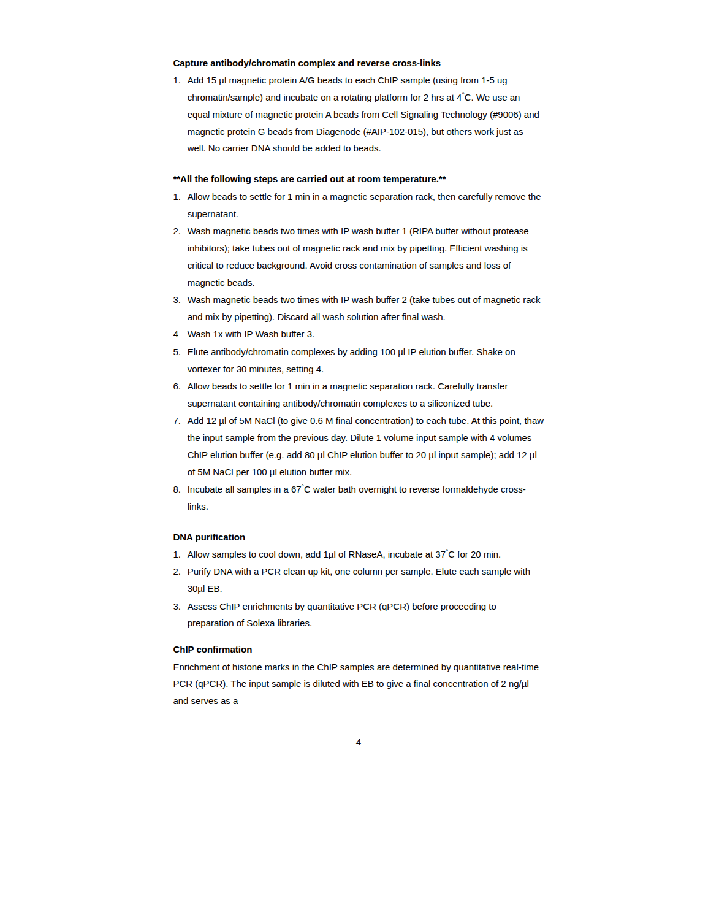Capture antibody/chromatin complex and reverse cross-links
1. Add 15 µl magnetic protein A/G beads to each ChIP sample (using from 1-5 ug chromatin/sample) and incubate on a rotating platform for 2 hrs at 4°C. We use an equal mixture of magnetic protein A beads from Cell Signaling Technology (#9006) and magnetic protein G beads from Diagenode (#AIP-102-015), but others work just as well. No carrier DNA should be added to beads.
**All the following steps are carried out at room temperature.**
1. Allow beads to settle for 1 min in a magnetic separation rack, then carefully remove the supernatant.
2. Wash magnetic beads two times with IP wash buffer 1 (RIPA buffer without protease inhibitors); take tubes out of magnetic rack and mix by pipetting. Efficient washing is critical to reduce background. Avoid cross contamination of samples and loss of magnetic beads.
3. Wash magnetic beads two times with IP wash buffer 2 (take tubes out of magnetic rack and mix by pipetting). Discard all wash solution after final wash.
4 Wash 1x with IP Wash buffer 3.
5. Elute antibody/chromatin complexes by adding 100 µl IP elution buffer. Shake on vortexer for 30 minutes, setting 4.
6. Allow beads to settle for 1 min in a magnetic separation rack. Carefully transfer supernatant containing antibody/chromatin complexes to a siliconized tube.
7. Add 12 µl of 5M NaCl (to give 0.6 M final concentration) to each tube. At this point, thaw the input sample from the previous day. Dilute 1 volume input sample with 4 volumes ChIP elution buffer (e.g. add 80 µl ChIP elution buffer to 20 µl input sample); add 12 µl of 5M NaCl per 100 µl elution buffer mix.
8. Incubate all samples in a 67°C water bath overnight to reverse formaldehyde cross-links.
DNA purification
1. Allow samples to cool down, add 1µl of RNaseA, incubate at 37°C for 20 min.
2. Purify DNA with a PCR clean up kit, one column per sample. Elute each sample with 30µl EB.
3. Assess ChIP enrichments by quantitative PCR (qPCR) before proceeding to preparation of Solexa libraries.
ChIP confirmation
Enrichment of histone marks in the ChIP samples are determined by quantitative real-time PCR (qPCR). The input sample is diluted with EB to give a final concentration of 2 ng/µl and serves as a
4